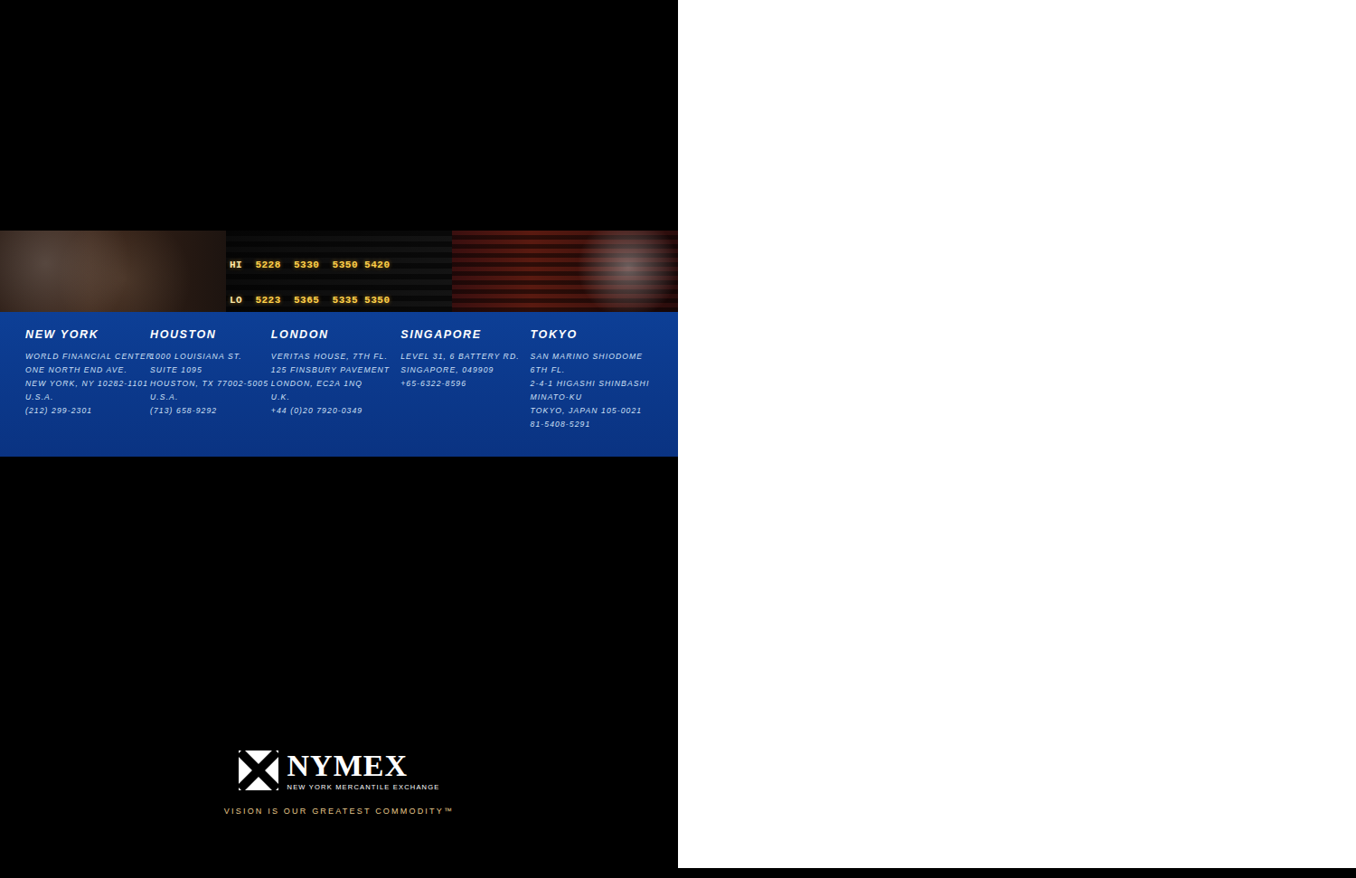HI 5228 5330 5350 5420 LO 5223 5365 5335 5350 ST 5100 5256 5340 5400 5087 5250 5405
New York
World Financial Center
One North End Ave.
New York, NY 10282-1101
U.S.A.
(212) 299-2301
Houston
1000 Louisiana St.
Suite 1095
Houston, TX 77002-5005
U.S.A.
(713) 658-9292
London
Veritas House, 7th Fl.
125 Finsbury Pavement
London, EC2A 1NQ
U.K.
+44 (0)20 7920-0349
Singapore
Level 31, 6 Battery Rd.
Singapore, 049909
+65-6322-8596
Tokyo
San Marino Shiodome
6th Fl.
2-4-1 Higashi Shinbashi
Minato-ku
Tokyo, Japan 105-0021
81-5408-5291
NYMEX New York Mercantile Exchange
Vision is our greatest commodity™